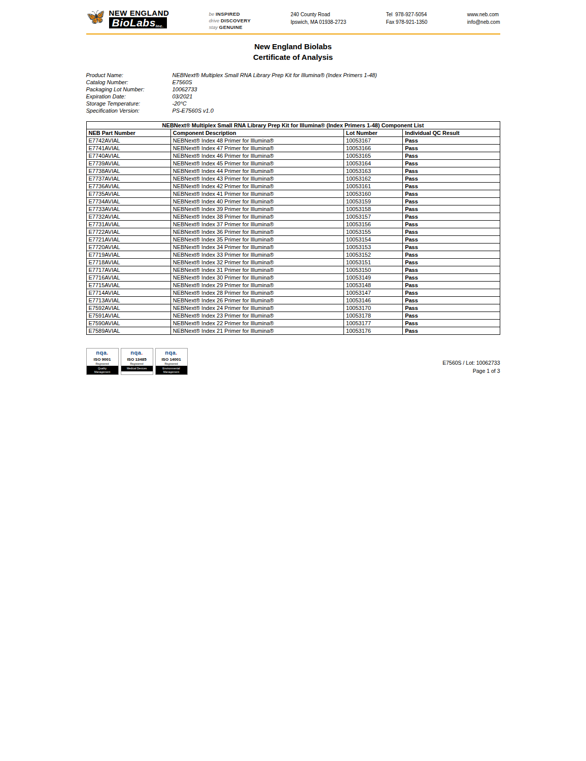🦋
NEW ENGLAND
BioLabsInc.
be INSPIRED
drive DISCOVERY
stay GENUINE
240 County Road
Ipswich, MA 01938-2723
Tel 978-927-5054
Fax 978-921-1350
www.neb.com
info@neb.com
New England Biolabs
Certificate of Analysis
| Product Name: | NEBNext® Multiplex Small RNA Library Prep Kit for Illumina® (Index Primers 1-48) |
| Catalog Number: | E7560S |
| Packaging Lot Number: | 10062733 |
| Expiration Date: | 03/2021 |
| Storage Temperature: | -20°C |
| Specification Version: | PS-E7560S v1.0 |
| NEBNext® Multiplex Small RNA Library Prep Kit for Illumina® (Index Primers 1-48) Component List |
| --- |
| NEB Part Number | Component Description | Lot Number | Individual QC Result |
| E7742AVIAL | NEBNext® Index 48 Primer for Illumina® | 10053167 | Pass |
| E7741AVIAL | NEBNext® Index 47 Primer for Illumina® | 10053166 | Pass |
| E7740AVIAL | NEBNext® Index 46 Primer for Illumina® | 10053165 | Pass |
| E7739AVIAL | NEBNext® Index 45 Primer for Illumina® | 10053164 | Pass |
| E7738AVIAL | NEBNext® Index 44 Primer for Illumina® | 10053163 | Pass |
| E7737AVIAL | NEBNext® Index 43 Primer for Illumina® | 10053162 | Pass |
| E7736AVIAL | NEBNext® Index 42 Primer for Illumina® | 10053161 | Pass |
| E7735AVIAL | NEBNext® Index 41 Primer for Illumina® | 10053160 | Pass |
| E7734AVIAL | NEBNext® Index 40 Primer for Illumina® | 10053159 | Pass |
| E7733AVIAL | NEBNext® Index 39 Primer for Illumina® | 10053158 | Pass |
| E7732AVIAL | NEBNext® Index 38 Primer for Illumina® | 10053157 | Pass |
| E7731AVIAL | NEBNext® Index 37 Primer for Illumina® | 10053156 | Pass |
| E7722AVIAL | NEBNext® Index 36 Primer for Illumina® | 10053155 | Pass |
| E7721AVIAL | NEBNext® Index 35 Primer for Illumina® | 10053154 | Pass |
| E7720AVIAL | NEBNext® Index 34 Primer for Illumina® | 10053153 | Pass |
| E7719AVIAL | NEBNext® Index 33 Primer for Illumina® | 10053152 | Pass |
| E7718AVIAL | NEBNext® Index 32 Primer for Illumina® | 10053151 | Pass |
| E7717AVIAL | NEBNext® Index 31 Primer for Illumina® | 10053150 | Pass |
| E7716AVIAL | NEBNext® Index 30 Primer for Illumina® | 10053149 | Pass |
| E7715AVIAL | NEBNext® Index 29 Primer for Illumina® | 10053148 | Pass |
| E7714AVIAL | NEBNext® Index 28 Primer for Illumina® | 10053147 | Pass |
| E7713AVIAL | NEBNext® Index 26 Primer for Illumina® | 10053146 | Pass |
| E7592AVIAL | NEBNext® Index 24 Primer for Illumina® | 10053170 | Pass |
| E7591AVIAL | NEBNext® Index 23 Primer for Illumina® | 10053178 | Pass |
| E7590AVIAL | NEBNext® Index 22 Primer for Illumina® | 10053177 | Pass |
| E7589AVIAL | NEBNext® Index 21 Primer for Illumina® | 10053176 | Pass |
nqa.
ISO 9001
Registered
Quality
Management
nqa.
ISO 13485
Registered
Medical Devices
nqa.
ISO 14001
Registered
Environmental
Management
E7560S / Lot: 10062733
Page 1 of 3